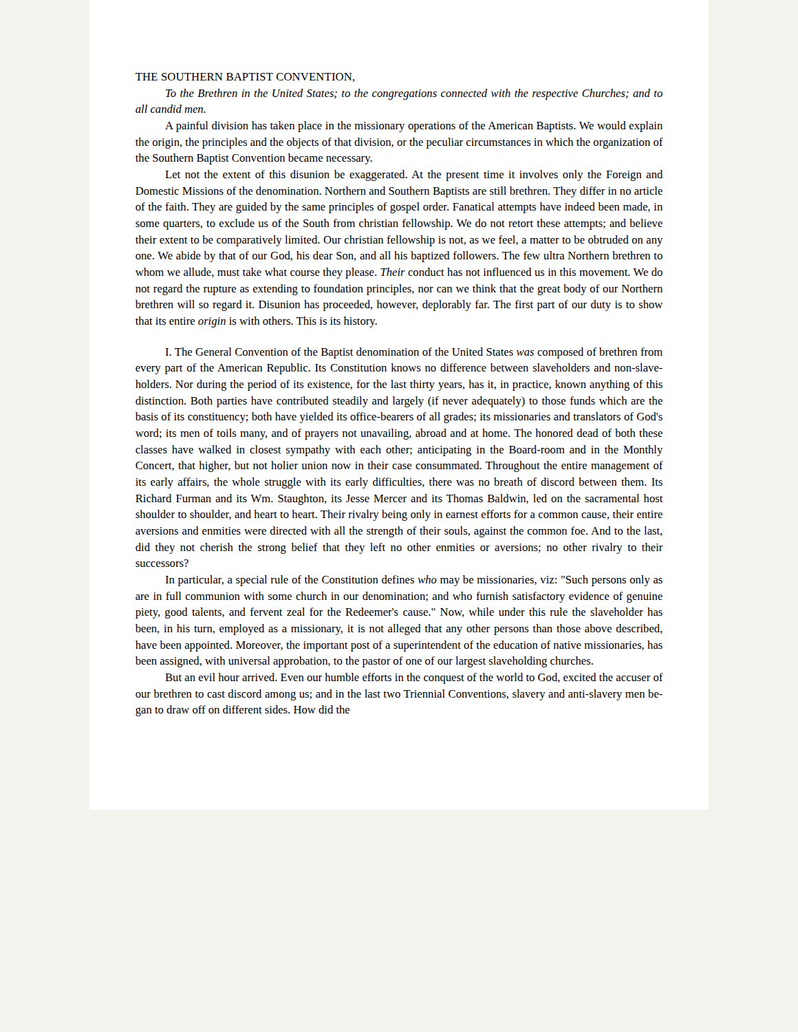The Southern Baptist Convention,
To the Brethren in the United States; to the congregations connected with the respective Churches; and to all candid men.
A painful division has taken place in the missionary operations of the American Baptists. We would explain the origin, the principles and the objects of that division, or the peculiar circumstances in which the organization of the Southern Baptist Convention became necessary.
Let not the extent of this disunion be exaggerated. At the present time it involves only the Foreign and Domestic Missions of the denomination. Northern and Southern Baptists are still brethren. They differ in no article of the faith. They are guided by the same principles of gospel order. Fanatical attempts have indeed been made, in some quarters, to exclude us of the South from christian fellowship. We do not retort these attempts; and believe their extent to be comparatively limited. Our christian fellowship is not, as we feel, a matter to be obtruded on any one. We abide by that of our God, his dear Son, and all his baptized followers. The few ultra Northern brethren to whom we allude, must take what course they please. Their conduct has not influenced us in this movement. We do not regard the rupture as extending to foundation principles, nor can we think that the great body of our Northern brethren will so regard it. Disunion has proceeded, however, deplorably far. The first part of our duty is to show that its entire origin is with others. This is its history.
I. The General Convention of the Baptist denomination of the United States was composed of brethren from every part of the American Republic. Its Constitution knows no difference between slaveholders and non-slaveholders. Nor during the period of its existence, for the last thirty years, has it, in practice, known anything of this distinction. Both parties have contributed steadily and largely (if never adequately) to those funds which are the basis of its constituency; both have yielded its office-bearers of all grades; its missionaries and translators of God's word; its men of toils many, and of prayers not unavailing, abroad and at home. The honored dead of both these classes have walked in closest sympathy with each other; anticipating in the Board-room and in the Monthly Concert, that higher, but not holier union now in their case consummated. Throughout the entire management of its early affairs, the whole struggle with its early difficulties, there was no breath of discord between them. Its Richard Furman and its Wm. Staughton, its Jesse Mercer and its Thomas Baldwin, led on the sacramental host shoulder to shoulder, and heart to heart. Their rivalry being only in earnest efforts for a common cause, their entire aversions and enmities were directed with all the strength of their souls, against the common foe. And to the last, did they not cherish the strong belief that they left no other enmities or aversions; no other rivalry to their successors?
In particular, a special rule of the Constitution defines who may be missionaries, viz: "Such persons only as are in full communion with some church in our denomination; and who furnish satisfactory evidence of genuine piety, good talents, and fervent zeal for the Redeemer's cause." Now, while under this rule the slaveholder has been, in his turn, employed as a missionary, it is not alleged that any other persons than those above described, have been appointed. Moreover, the important post of a superintendent of the education of native missionaries, has been assigned, with universal approbation, to the pastor of one of our largest slaveholding churches.
But an evil hour arrived. Even our humble efforts in the conquest of the world to God, excited the accuser of our brethren to cast discord among us; and in the last two Triennial Conventions, slavery and anti-slavery men began to draw off on different sides. How did the